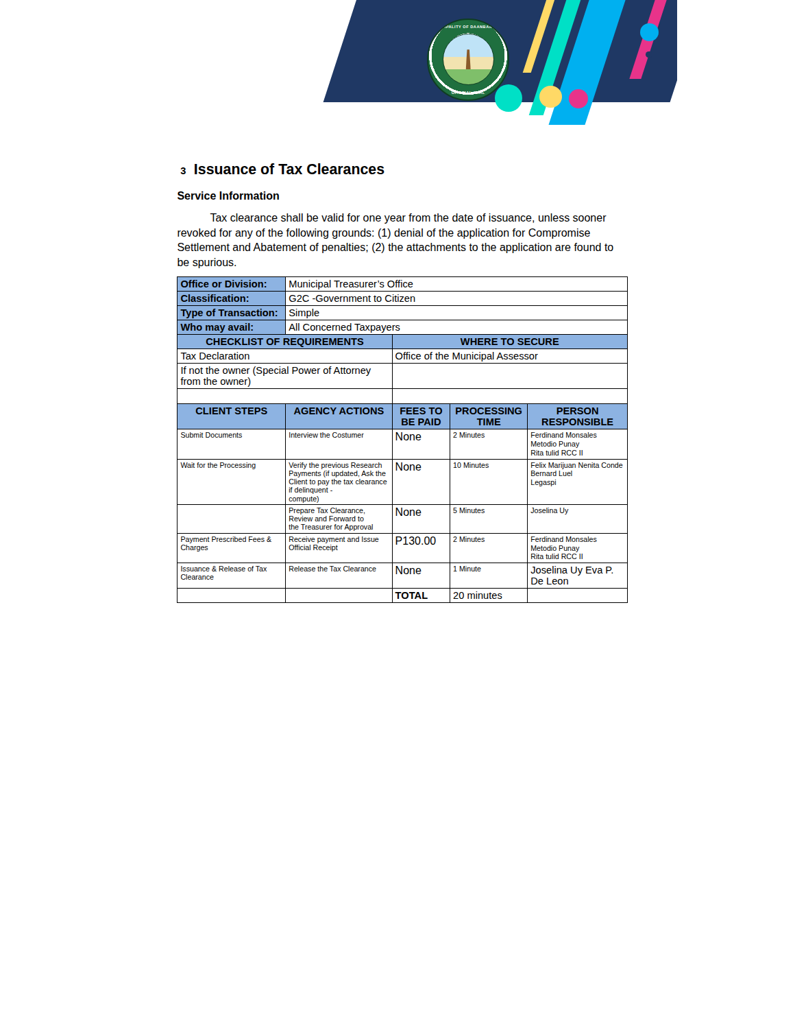MUNICIPALITY OF DAANBANTAYAN
OFFICIAL SEAL
3 Issuance of Tax Clearances
Service Information
Tax clearance shall be valid for one year from the date of issuance, unless sooner revoked for any of the following grounds: (1) denial of the application for Compromise Settlement and Abatement of penalties; (2) the attachments to the application are found to be spurious.
| Office or Division: | Municipal Treasurer’s Office |
| Classification: | G2C -Government to Citizen |
| Type of Transaction: | Simple |
| Who may avail: | All Concerned Taxpayers |
| CHECKLIST OF REQUIREMENTS | WHERE TO SECURE |
| Tax Declaration | Office of the Municipal Assessor |
| If not the owner (Special Power of Attorney from the owner) | |
| CLIENT STEPS | AGENCY ACTIONS | FEES TO BE PAID | PROCESSING TIME | PERSON RESPONSIBLE |
| Submit Documents | Interview the Costumer | None | 2 Minutes | Ferdinand Monsales Metodio Punay Rita tulid RCC II |
| Wait for the Processing | Verify the previous Research Payments (if updated, Ask the Client to pay the tax clearance if delinquent - compute) | None | 10 Minutes | Felix Marijuan Nenita Conde Bernard Luel Legaspi |
| | Prepare Tax Clearance, Review and Forward to the Treasurer for Approval | None | 5 Minutes | Joselina Uy |
| Payment Prescribed Fees & Charges | Receive payment and Issue Official Receipt | P130.00 | 2 Minutes | Ferdinand Monsales Metodio Punay Rita tulid RCC II |
| Issuance & Release of Tax Clearance | Release the Tax Clearance | None | 1 Minute | Joselina Uy Eva P. De Leon |
| | | TOTAL | 20 minutes | |